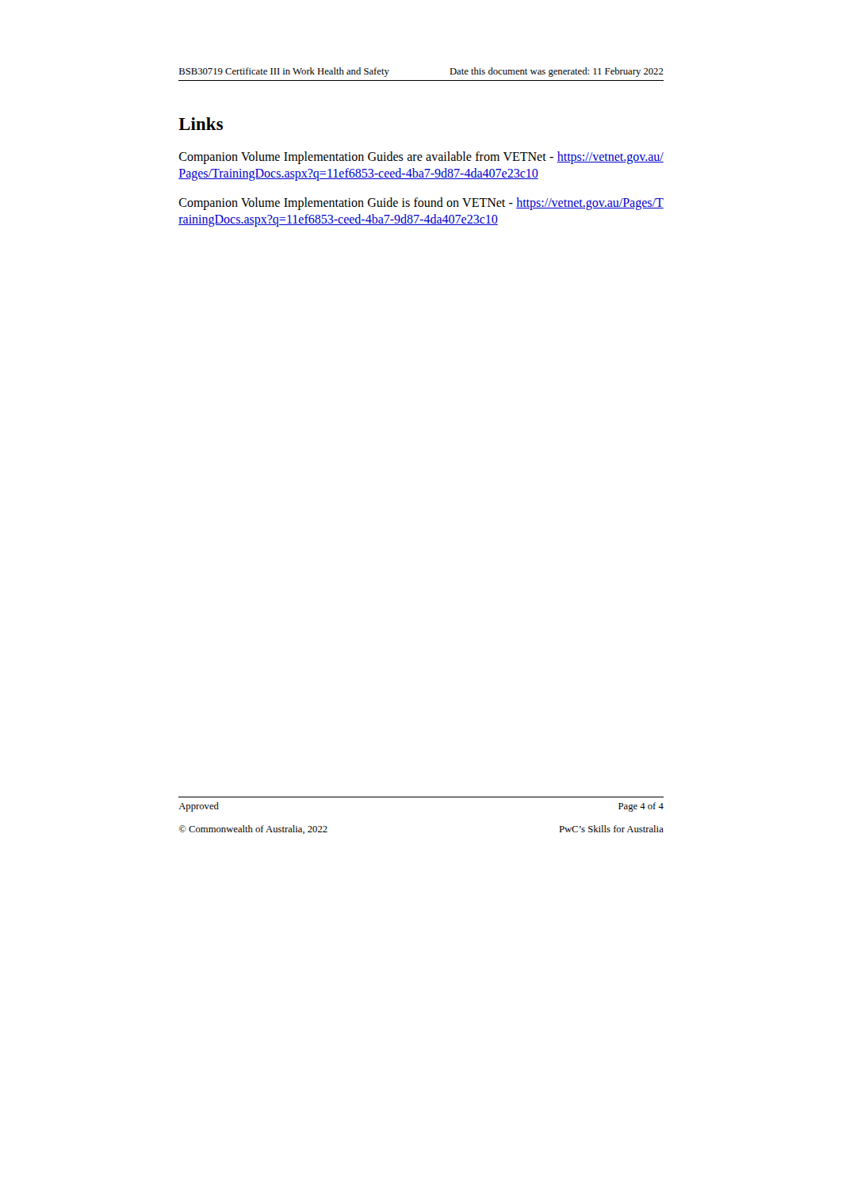BSB30719 Certificate III in Work Health and Safety
Date this document was generated: 11 February 2022
Links
Companion Volume Implementation Guides are available from VETNet - https://vetnet.gov.au/Pages/TrainingDocs.aspx?q=11ef6853-ceed-4ba7-9d87-4da407e23c10
Companion Volume Implementation Guide is found on VETNet - https://vetnet.gov.au/Pages/TrainingDocs.aspx?q=11ef6853-ceed-4ba7-9d87-4da407e23c10
Approved
Page 4 of 4
© Commonwealth of Australia, 2022
PwC’s Skills for Australia